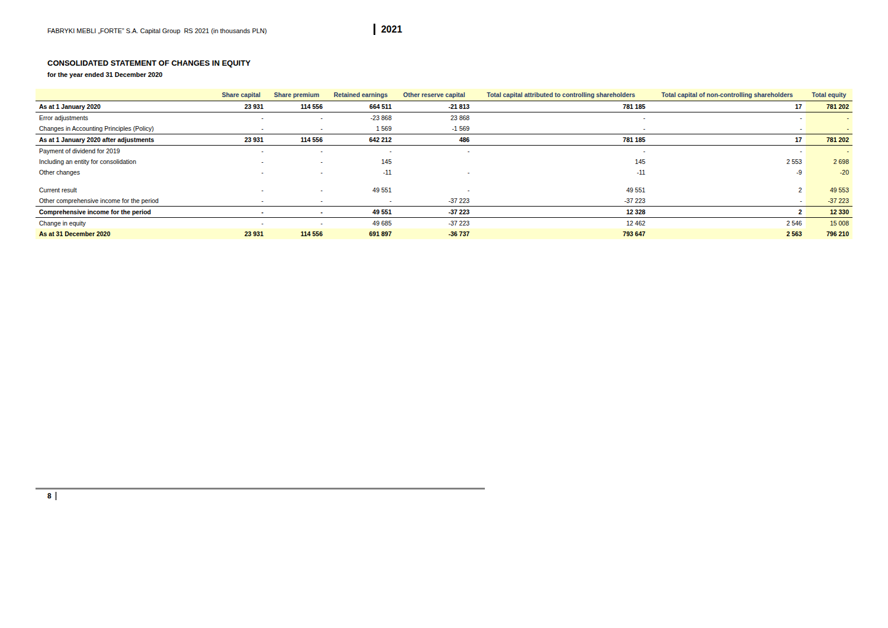FABRYKI MEBLI „FORTE” S.A. Capital Group RS 2021 (in thousands PLN)
2021
CONSOLIDATED STATEMENT OF CHANGES IN EQUITY
for the year ended 31 December 2020
| | Share capital | Share premium | Retained earnings | Other reserve capital | Total capital attributed to controlling shareholders | Total capital of non-controlling shareholders | Total equity |
| --- | --- | --- | --- | --- | --- | --- | --- |
| As at 1 January 2020 | 23 931 | 114 556 | 664 511 | -21 813 | 781 185 | 17 | 781 202 |
| Error adjustments | - | - | -23 868 | 23 868 | - | - | - |
| Changes in Accounting Principles (Policy) | - | - | 1 569 | -1 569 | - | - | - |
| As at 1 January 2020 after adjustments | 23 931 | 114 556 | 642 212 | 486 | 781 185 | 17 | 781 202 |
| Payment of dividend for 2019 | - | - | - | - | - | - | - |
| Including an entity for consolidation | - | - | 145 | | 145 | 2 553 | 2 698 |
| Other changes | - | - | -11 | - | -11 | -9 | -20 |
| Current result | - | - | 49 551 | - | 49 551 | 2 | 49 553 |
| Other comprehensive income for the period | - | - | - | -37 223 | -37 223 | - | -37 223 |
| Comprehensive income for the period | - | - | 49 551 | -37 223 | 12 328 | 2 | 12 330 |
| Change in equity | - | - | 49 685 | -37 223 | 12 462 | 2 546 | 15 008 |
| As at 31 December 2020 | 23 931 | 114 556 | 691 897 | -36 737 | 793 647 | 2 563 | 796 210 |
8